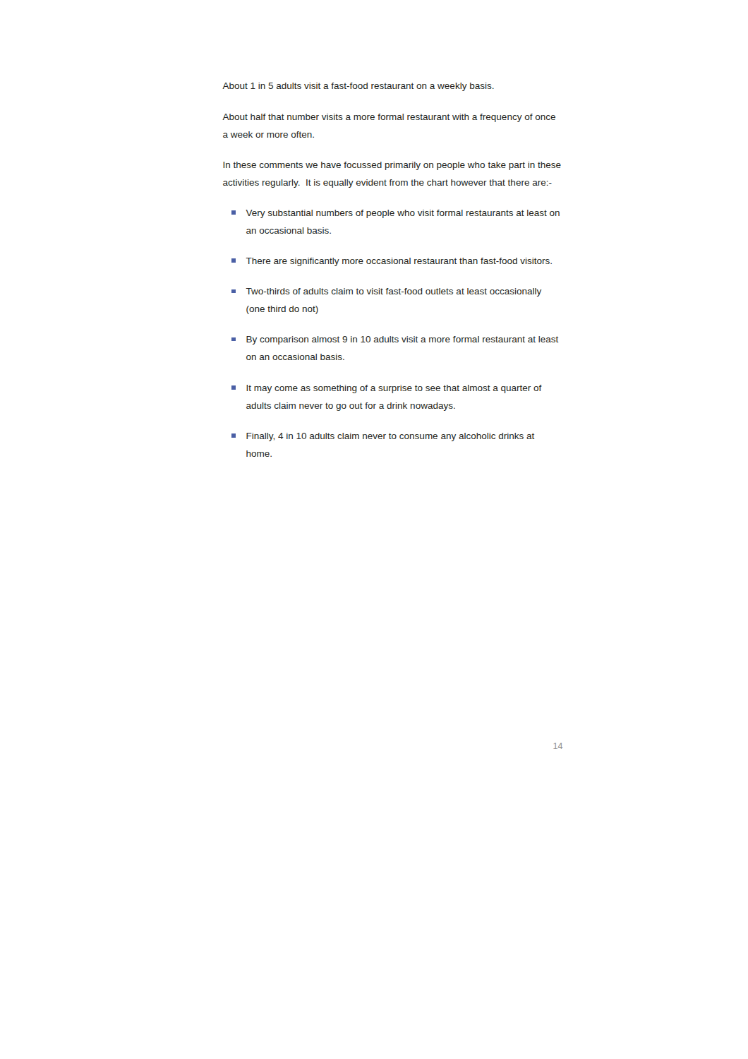About 1 in 5 adults visit a fast-food restaurant on a weekly basis.
About half that number visits a more formal restaurant with a frequency of once a week or more often.
In these comments we have focussed primarily on people who take part in these activities regularly. It is equally evident from the chart however that there are:-
Very substantial numbers of people who visit formal restaurants at least on an occasional basis.
There are significantly more occasional restaurant than fast-food visitors.
Two-thirds of adults claim to visit fast-food outlets at least occasionally (one third do not)
By comparison almost 9 in 10 adults visit a more formal restaurant at least on an occasional basis.
It may come as something of a surprise to see that almost a quarter of adults claim never to go out for a drink nowadays.
Finally, 4 in 10 adults claim never to consume any alcoholic drinks at home.
14